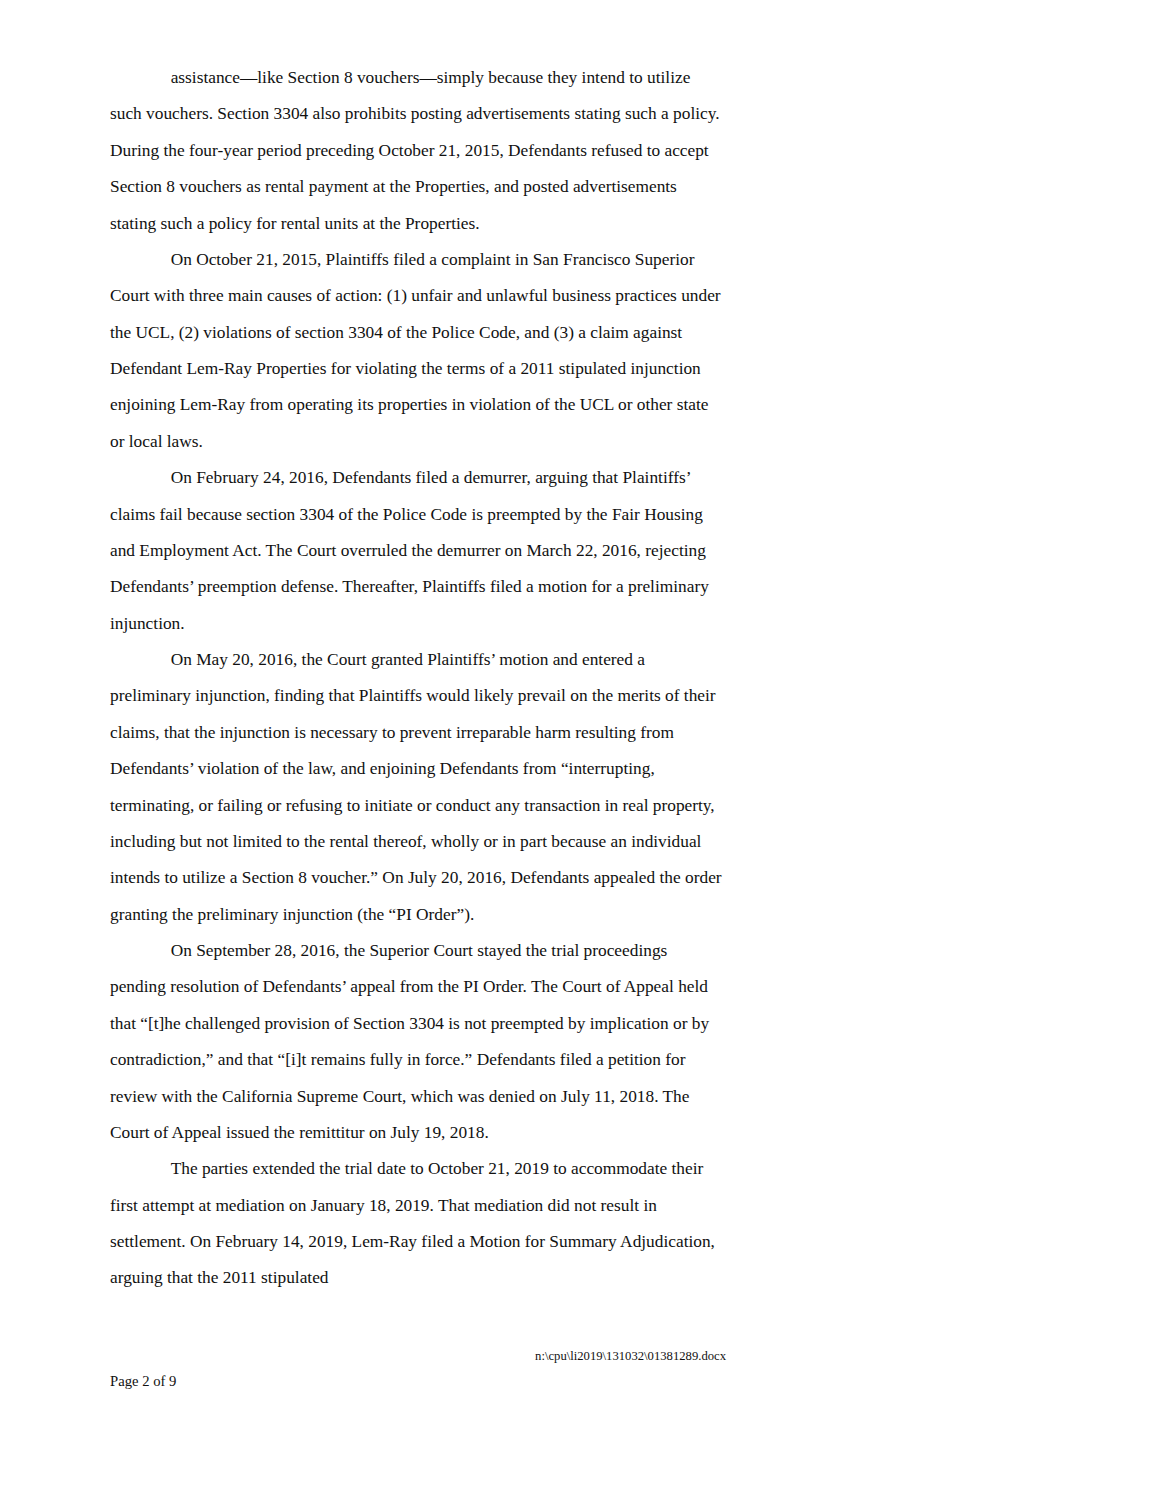assistance—like Section 8 vouchers—simply because they intend to utilize such vouchers. Section 3304 also prohibits posting advertisements stating such a policy. During the four-year period preceding October 21, 2015, Defendants refused to accept Section 8 vouchers as rental payment at the Properties, and posted advertisements stating such a policy for rental units at the Properties.
On October 21, 2015, Plaintiffs filed a complaint in San Francisco Superior Court with three main causes of action: (1) unfair and unlawful business practices under the UCL, (2) violations of section 3304 of the Police Code, and (3) a claim against Defendant Lem-Ray Properties for violating the terms of a 2011 stipulated injunction enjoining Lem-Ray from operating its properties in violation of the UCL or other state or local laws.
On February 24, 2016, Defendants filed a demurrer, arguing that Plaintiffs’ claims fail because section 3304 of the Police Code is preempted by the Fair Housing and Employment Act. The Court overruled the demurrer on March 22, 2016, rejecting Defendants’ preemption defense. Thereafter, Plaintiffs filed a motion for a preliminary injunction.
On May 20, 2016, the Court granted Plaintiffs’ motion and entered a preliminary injunction, finding that Plaintiffs would likely prevail on the merits of their claims, that the injunction is necessary to prevent irreparable harm resulting from Defendants’ violation of the law, and enjoining Defendants from “interrupting, terminating, or failing or refusing to initiate or conduct any transaction in real property, including but not limited to the rental thereof, wholly or in part because an individual intends to utilize a Section 8 voucher.” On July 20, 2016, Defendants appealed the order granting the preliminary injunction (the “PI Order”).
On September 28, 2016, the Superior Court stayed the trial proceedings pending resolution of Defendants’ appeal from the PI Order. The Court of Appeal held that “[t]he challenged provision of Section 3304 is not preempted by implication or by contradiction,” and that “[i]t remains fully in force.” Defendants filed a petition for review with the California Supreme Court, which was denied on July 11, 2018. The Court of Appeal issued the remittitur on July 19, 2018.
The parties extended the trial date to October 21, 2019 to accommodate their first attempt at mediation on January 18, 2019. That mediation did not result in settlement. On February 14, 2019, Lem-Ray filed a Motion for Summary Adjudication, arguing that the 2011 stipulated
n:\cpu\li2019\131032\01381289.docx
Page 2 of 9